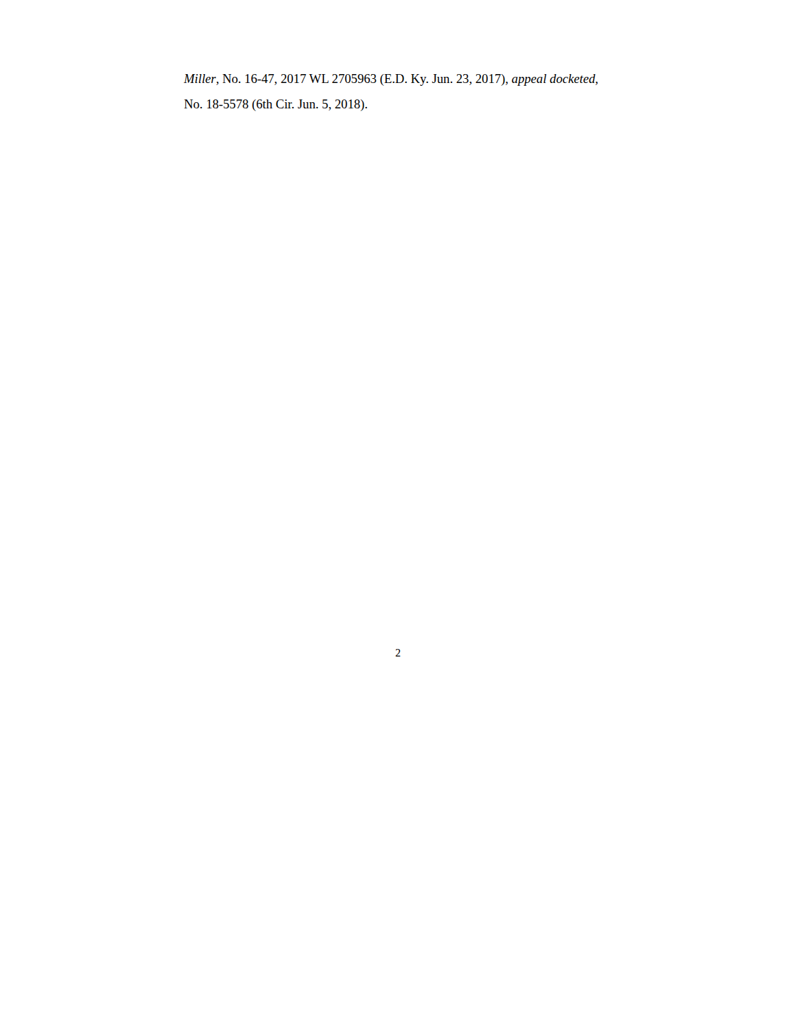Miller, No. 16-47, 2017 WL 2705963 (E.D. Ky. Jun. 23, 2017), appeal docketed, No. 18-5578 (6th Cir. Jun. 5, 2018).
2